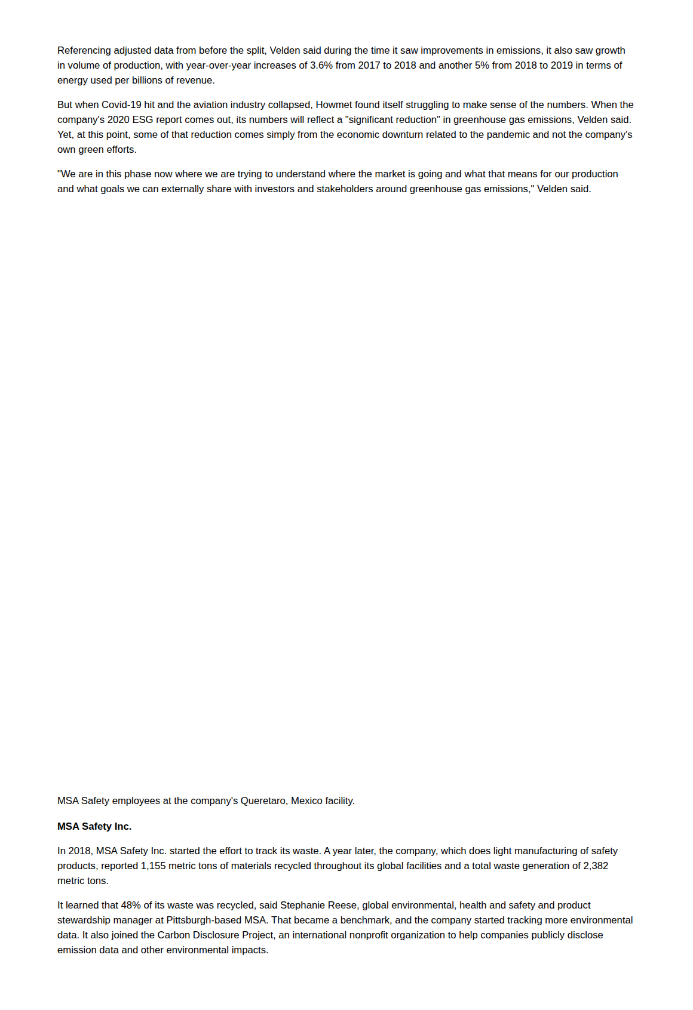Referencing adjusted data from before the split, Velden said during the time it saw improvements in emissions, it also saw growth in volume of production, with year-over-year increases of 3.6% from 2017 to 2018 and another 5% from 2018 to 2019 in terms of energy used per billions of revenue.
But when Covid-19 hit and the aviation industry collapsed, Howmet found itself struggling to make sense of the numbers. When the company's 2020 ESG report comes out, its numbers will reflect a "significant reduction" in greenhouse gas emissions, Velden said. Yet, at this point, some of that reduction comes simply from the economic downturn related to the pandemic and not the company's own green efforts.
"We are in this phase now where we are trying to understand where the market is going and what that means for our production and what goals we can externally share with investors and stakeholders around greenhouse gas emissions," Velden said.
MSA Safety employees at the company's Queretaro, Mexico facility.
MSA Safety Inc.
In 2018, MSA Safety Inc. started the effort to track its waste. A year later, the company, which does light manufacturing of safety products, reported 1,155 metric tons of materials recycled throughout its global facilities and a total waste generation of 2,382 metric tons.
It learned that 48% of its waste was recycled, said Stephanie Reese, global environmental, health and safety and product stewardship manager at Pittsburgh-based MSA. That became a benchmark, and the company started tracking more environmental data. It also joined the Carbon Disclosure Project, an international nonprofit organization to help companies publicly disclose emission data and other environmental impacts.